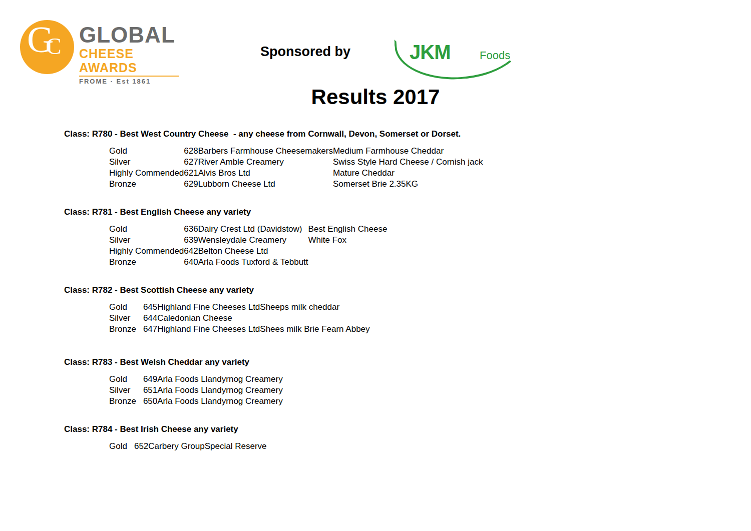G C
GLOBAL
CHEESE AWARDS
FROME · Est 1861
Sponsored by
JKM
Foods
Results 2017
Class: R780 - Best West Country Cheese - any cheese from Cornwall, Devon, Somerset or Dorset.
| Gold | 628 | Barbers Farmhouse Cheesemakers | Medium Farmhouse Cheddar |
| Silver | 627 | River Amble Creamery | Swiss Style Hard Cheese / Cornish jack |
| Highly Commended | 621 | Alvis Bros Ltd | Mature Cheddar |
| Bronze | 629 | Lubborn Cheese Ltd | Somerset Brie 2.35KG |
Class: R781 - Best English Cheese any variety
| Gold | 636 | Dairy Crest Ltd (Davidstow) | Best English Cheese |
| Silver | 639 | Wensleydale Creamery | White Fox |
| Highly Commended | 642 | Belton Cheese Ltd | |
| Bronze | 640 | Arla Foods Tuxford & Tebbutt | |
Class: R782 - Best Scottish Cheese any variety
| Gold | 645 | Highland Fine Cheeses Ltd | Sheeps milk cheddar |
| Silver | 644 | Caledonian Cheese | |
| Bronze | 647 | Highland Fine Cheeses Ltd | Shees milk Brie Fearn Abbey |
Class: R783 - Best Welsh Cheddar any variety
| Gold | 649 | Arla Foods Llandyrnog Creamery | |
| Silver | 651 | Arla Foods Llandyrnog Creamery | |
| Bronze | 650 | Arla Foods Llandyrnog Creamery | |
Class: R784 - Best Irish Cheese any variety
| Gold | 652 | Carbery Group | Special Reserve |